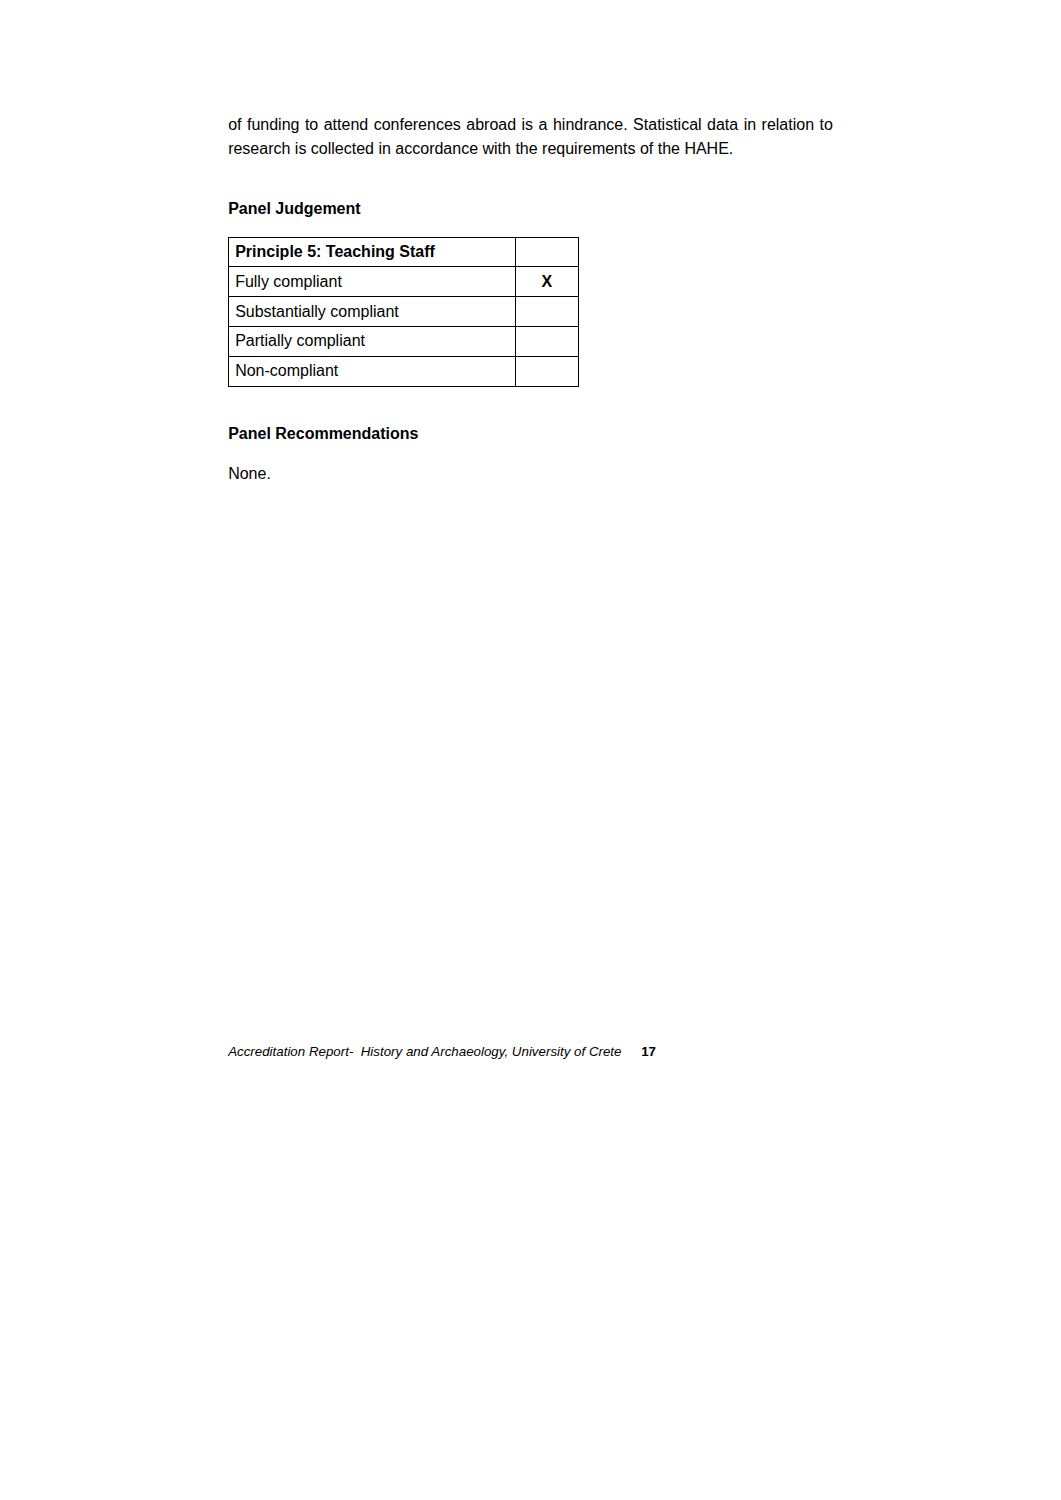of funding to attend conferences abroad is a hindrance. Statistical data in relation to research is collected in accordance with the requirements of the HAHE.
Panel Judgement
| Principle 5: Teaching Staff | |
| Fully compliant | X |
| Substantially compliant | |
| Partially compliant | |
| Non-compliant | |
Panel Recommendations
None.
Accreditation Report- History and Archaeology, University of Crete 17